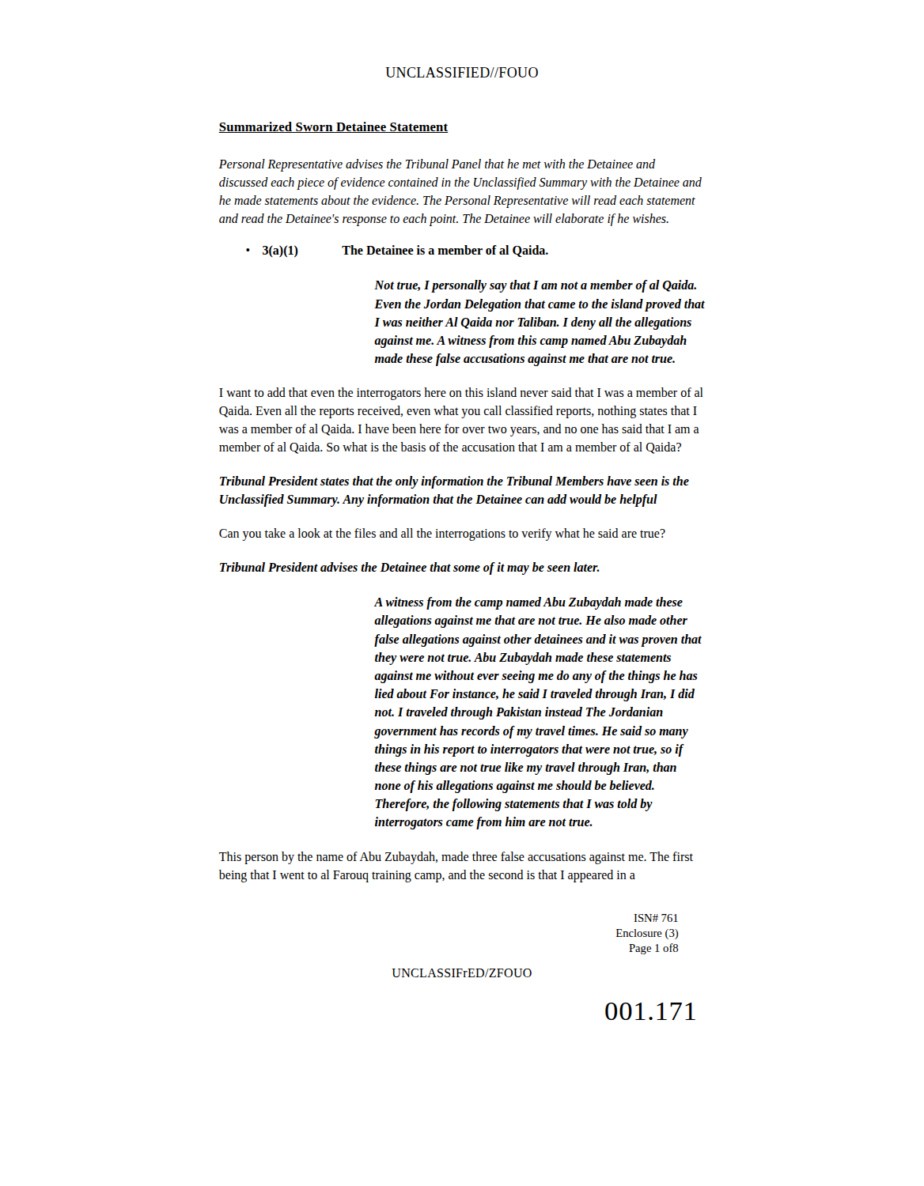UNCLASSIFIED//FOUO
Summarized Sworn Detainee Statement
Personal Representative advises the Tribunal Panel that he met with the Detainee and discussed each piece of evidence contained in the Unclassified Summary with the Detainee and he made statements about the evidence. The Personal Representative will read each statement and read the Detainee's response to each point. The Detainee will elaborate if he wishes.
•
3(a)(1)
The Detainee is a member of al Qaida.
Not true, I personally say that I am not a member of al Qaida. Even the Jordan Delegation that came to the island proved that I was neither Al Qaida nor Taliban. I deny all the allegations against me. A witness from this camp named Abu Zubaydah made these false accusations against me that are not true.
I want to add that even the interrogators here on this island never said that I was a member of al Qaida. Even all the reports received, even what you call classified reports, nothing states that I was a member of al Qaida. I have been here for over two years, and no one has said that I am a member of al Qaida. So what is the basis of the accusation that I am a member of al Qaida?
Tribunal President states that the only information the Tribunal Members have seen is the Unclassified Summary. Any information that the Detainee can add would be helpful
Can you take a look at the files and all the interrogations to verify what he said are true?
Tribunal President advises the Detainee that some of it may be seen later.
A witness from the camp named Abu Zubaydah made these allegations against me that are not true. He also made other false allegations against other detainees and it was proven that they were not true. Abu Zubaydah made these statements against me without ever seeing me do any of the things he has lied about For instance, he said I traveled through Iran, I did not. I traveled through Pakistan instead The Jordanian government has records of my travel times. He said so many things in his report to interrogators that were not true, so if these things are not true like my travel through Iran, than none of his allegations against me should be believed. Therefore, the following statements that I was told by interrogators came from him are not true.
This person by the name of Abu Zubaydah, made three false accusations against me. The first being that I went to al Farouq training camp, and the second is that I appeared in a
ISN# 761
Enclosure (3)
Page 1 of8
UNCLASSIFrED/ZFOUO
001.171